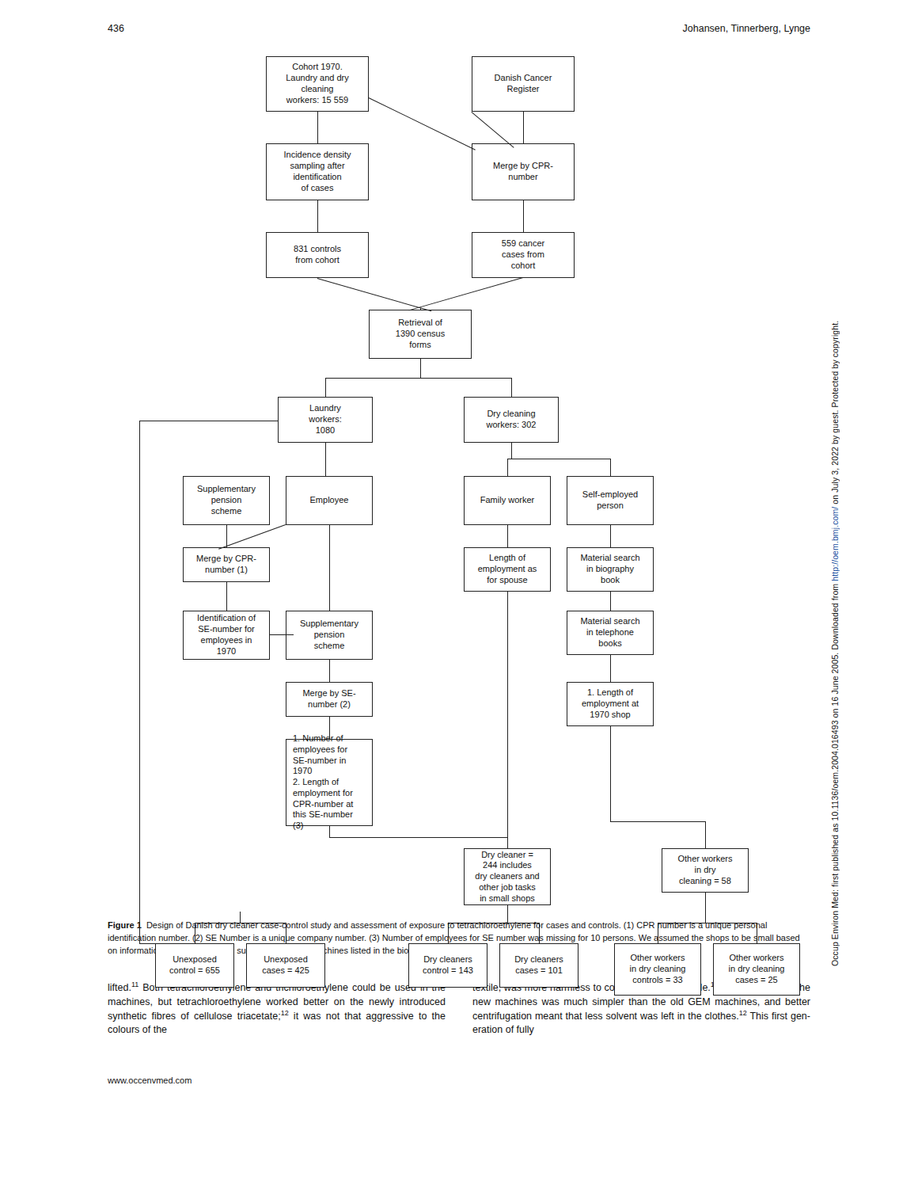436
Johansen, Tinnerberg, Lynge
Occup Environ Med: first published as 10.1136/oem.2004.016493 on 16 June 2005. Downloaded from http://oem.bmj.com/ on July 3, 2022 by guest. Protected by copyright.
Cohort 1970.
Laundry and dry
cleaning
workers: 15 559
Danish Cancer
Register
Incidence density
sampling after
identification
of cases
Merge by CPR-
number
831 controls
from cohort
559 cancer
cases from
cohort
Retrieval of
1390 census
forms
Laundry
workers:
1080
Dry cleaning
workers: 302
Supplementary
pension
scheme
Employee
Family worker
Self-employed
person
Merge by CPR-
number (1)
Length of
employment as
for spouse
Material search
in biography
book
Identification of
SE-number for
employees in
1970
Supplementary
pension
scheme
Material search
in telephone
books
Merge by SE-
number (2)
1. Length of
employment at
1970 shop
1. Number of
employees for
SE-number in
1970
2. Length of
employment for
CPR-number at
this SE-number (3)
Dry cleaner =
244 includes
dry cleaners and
other job tasks
in small shops
Other workers
in dry
cleaning = 58
Unexposed
control = 655
Unexposed
cases = 425
Dry cleaners
control = 143
Dry cleaners
cases = 101
Other workers
in dry cleaning
controls = 33
Other workers
in dry cleaning
cases = 25
Figure 1 Design of Danish dry cleaner case-control study and assessment of exposure to tetrachloroethylene for cases and controls. (1) CPR number is a unique personal identification number. (2) SE Number is a unique company number. (3) Number of employees for SE number was missing for 10 persons. We assumed the shops to be small based on information on the employers, such as number of machines listed in the biography book.
lifted.11 Both tetrachloroethylene and trichloroethylene could be used in the machines, but tetrachloroethylene worked better on the newly introduced synthetic fibres of cellulose triacetate;12 it was not that aggressive to the colours of the
textile, was more harmless to cotton, and less volatile.13 The operation of the new machines was much simpler than the old GEM machines, and better centrifugation meant that less solvent was left in the clothes.12 This first generation of fully
www.occenvmed.com